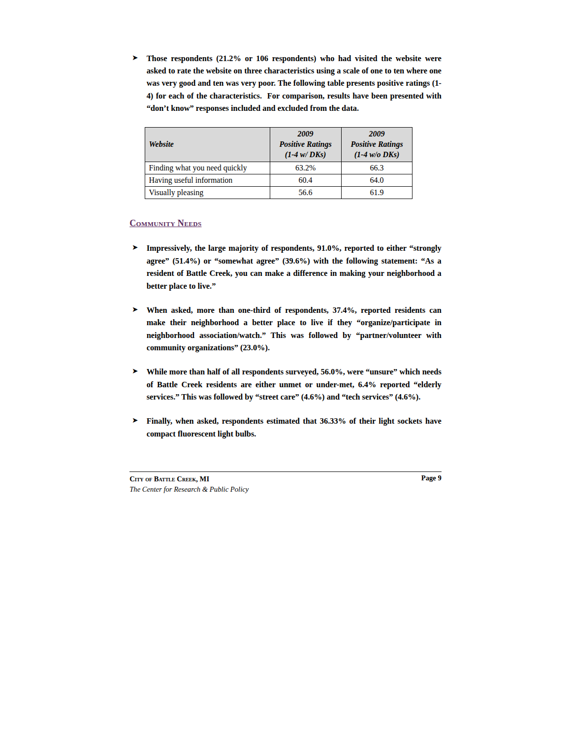Those respondents (21.2% or 106 respondents) who had visited the website were asked to rate the website on three characteristics using a scale of one to ten where one was very good and ten was very poor. The following table presents positive ratings (1-4) for each of the characteristics. For comparison, results have been presented with “don’t know” responses included and excluded from the data.
| Website | 2009 Positive Ratings (1-4 w/ DKs) | 2009 Positive Ratings (1-4 w/o DKs) |
| --- | --- | --- |
| Finding what you need quickly | 63.2% | 66.3 |
| Having useful information | 60.4 | 64.0 |
| Visually pleasing | 56.6 | 61.9 |
Community Needs
Impressively, the large majority of respondents, 91.0%, reported to either “strongly agree” (51.4%) or “somewhat agree” (39.6%) with the following statement: “As a resident of Battle Creek, you can make a difference in making your neighborhood a better place to live.”
When asked, more than one-third of respondents, 37.4%, reported residents can make their neighborhood a better place to live if they “organize/participate in neighborhood association/watch.” This was followed by “partner/volunteer with community organizations” (23.0%).
While more than half of all respondents surveyed, 56.0%, were “unsure” which needs of Battle Creek residents are either unmet or under-met, 6.4% reported “elderly services.” This was followed by “street care” (4.6%) and “tech services” (4.6%).
Finally, when asked, respondents estimated that 36.33% of their light sockets have compact fluorescent light bulbs.
City of Battle Creek, MI The Center for Research & Public Policy
Page 9